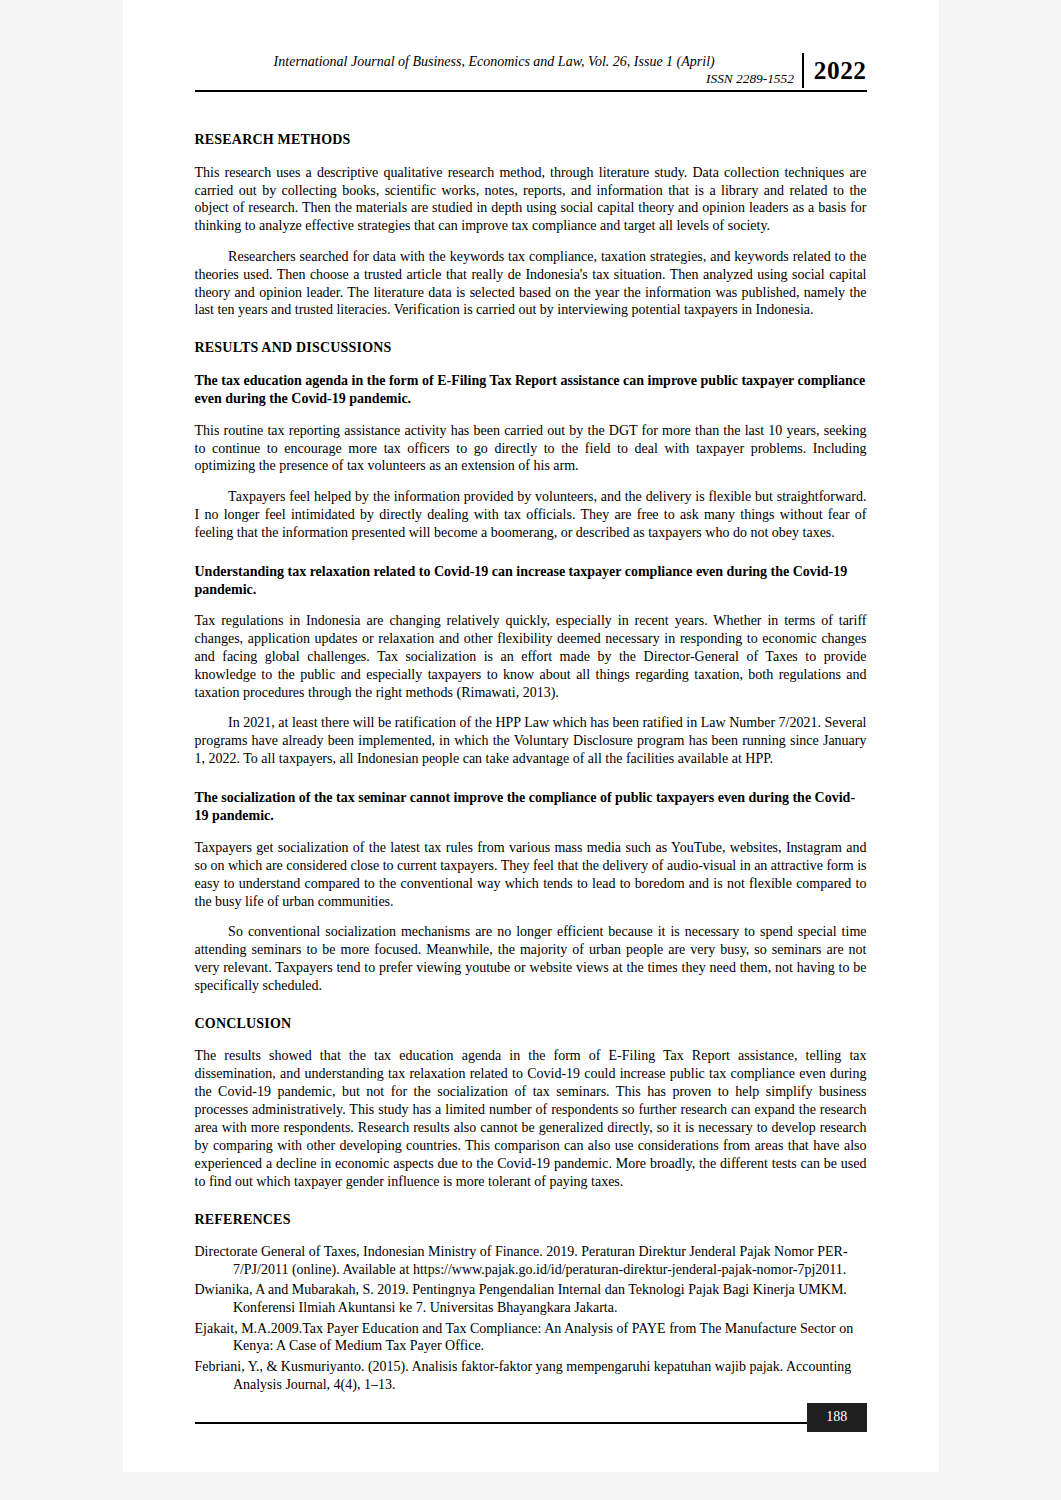International Journal of Business, Economics and Law, Vol. 26, Issue 1 (April) ISSN 2289-1552
2022
RESEARCH METHODS
This research uses a descriptive qualitative research method, through literature study. Data collection techniques are carried out by collecting books, scientific works, notes, reports, and information that is a library and related to the object of research. Then the materials are studied in depth using social capital theory and opinion leaders as a basis for thinking to analyze effective strategies that can improve tax compliance and target all levels of society.
Researchers searched for data with the keywords tax compliance, taxation strategies, and keywords related to the theories used. Then choose a trusted article that really de Indonesia's tax situation. Then analyzed using social capital theory and opinion leader. The literature data is selected based on the year the information was published, namely the last ten years and trusted literacies. Verification is carried out by interviewing potential taxpayers in Indonesia.
RESULTS AND DISCUSSIONS
The tax education agenda in the form of E-Filing Tax Report assistance can improve public taxpayer compliance even during the Covid-19 pandemic.
This routine tax reporting assistance activity has been carried out by the DGT for more than the last 10 years, seeking to continue to encourage more tax officers to go directly to the field to deal with taxpayer problems. Including optimizing the presence of tax volunteers as an extension of his arm.
Taxpayers feel helped by the information provided by volunteers, and the delivery is flexible but straightforward. I no longer feel intimidated by directly dealing with tax officials. They are free to ask many things without fear of feeling that the information presented will become a boomerang, or described as taxpayers who do not obey taxes.
Understanding tax relaxation related to Covid-19 can increase taxpayer compliance even during the Covid-19 pandemic.
Tax regulations in Indonesia are changing relatively quickly, especially in recent years. Whether in terms of tariff changes, application updates or relaxation and other flexibility deemed necessary in responding to economic changes and facing global challenges. Tax socialization is an effort made by the Director-General of Taxes to provide knowledge to the public and especially taxpayers to know about all things regarding taxation, both regulations and taxation procedures through the right methods (Rimawati, 2013).
In 2021, at least there will be ratification of the HPP Law which has been ratified in Law Number 7/2021. Several programs have already been implemented, in which the Voluntary Disclosure program has been running since January 1, 2022. To all taxpayers, all Indonesian people can take advantage of all the facilities available at HPP.
The socialization of the tax seminar cannot improve the compliance of public taxpayers even during the Covid-19 pandemic.
Taxpayers get socialization of the latest tax rules from various mass media such as YouTube, websites, Instagram and so on which are considered close to current taxpayers. They feel that the delivery of audio-visual in an attractive form is easy to understand compared to the conventional way which tends to lead to boredom and is not flexible compared to the busy life of urban communities.
So conventional socialization mechanisms are no longer efficient because it is necessary to spend special time attending seminars to be more focused. Meanwhile, the majority of urban people are very busy, so seminars are not very relevant. Taxpayers tend to prefer viewing youtube or website views at the times they need them, not having to be specifically scheduled.
CONCLUSION
The results showed that the tax education agenda in the form of E-Filing Tax Report assistance, telling tax dissemination, and understanding tax relaxation related to Covid-19 could increase public tax compliance even during the Covid-19 pandemic, but not for the socialization of tax seminars. This has proven to help simplify business processes administratively. This study has a limited number of respondents so further research can expand the research area with more respondents. Research results also cannot be generalized directly, so it is necessary to develop research by comparing with other developing countries. This comparison can also use considerations from areas that have also experienced a decline in economic aspects due to the Covid-19 pandemic. More broadly, the different tests can be used to find out which taxpayer gender influence is more tolerant of paying taxes.
REFERENCES
Directorate General of Taxes, Indonesian Ministry of Finance. 2019. Peraturan Direktur Jenderal Pajak Nomor PER-7/PJ/2011 (online). Available at https://www.pajak.go.id/id/peraturan-direktur-jenderal-pajak-nomor-7pj2011.
Dwianika, A and Mubarakah, S. 2019. Pentingnya Pengendalian Internal dan Teknologi Pajak Bagi Kinerja UMKM. Konferensi Ilmiah Akuntansi ke 7. Universitas Bhayangkara Jakarta.
Ejakait, M.A.2009.Tax Payer Education and Tax Compliance: An Analysis of PAYE from The Manufacture Sector on Kenya: A Case of Medium Tax Payer Office.
Febriani, Y., & Kusmuriyanto. (2015). Analisis faktor-faktor yang mempengaruhi kepatuhan wajib pajak. Accounting Analysis Journal, 4(4), 1–13.
188